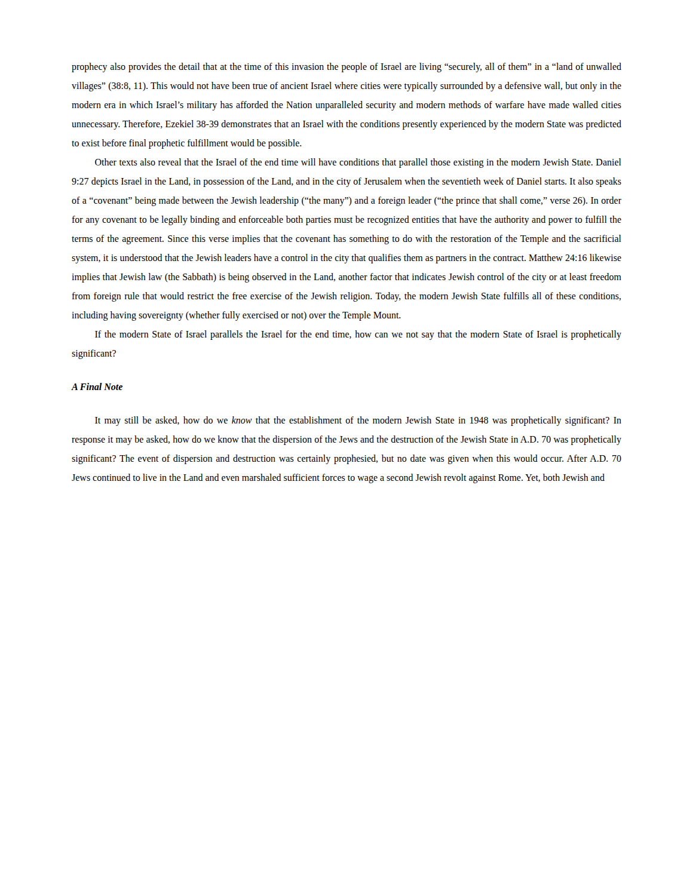prophecy also provides the detail that at the time of this invasion the people of Israel are living “securely, all of them” in a “land of unwalled villages” (38:8, 11). This would not have been true of ancient Israel where cities were typically surrounded by a defensive wall, but only in the modern era in which Israel’s military has afforded the Nation unparalleled security and modern methods of warfare have made walled cities unnecessary. Therefore, Ezekiel 38-39 demonstrates that an Israel with the conditions presently experienced by the modern State was predicted to exist before final prophetic fulfillment would be possible.
Other texts also reveal that the Israel of the end time will have conditions that parallel those existing in the modern Jewish State. Daniel 9:27 depicts Israel in the Land, in possession of the Land, and in the city of Jerusalem when the seventieth week of Daniel starts. It also speaks of a “covenant” being made between the Jewish leadership (“the many”) and a foreign leader (“the prince that shall come,” verse 26). In order for any covenant to be legally binding and enforceable both parties must be recognized entities that have the authority and power to fulfill the terms of the agreement. Since this verse implies that the covenant has something to do with the restoration of the Temple and the sacrificial system, it is understood that the Jewish leaders have a control in the city that qualifies them as partners in the contract. Matthew 24:16 likewise implies that Jewish law (the Sabbath) is being observed in the Land, another factor that indicates Jewish control of the city or at least freedom from foreign rule that would restrict the free exercise of the Jewish religion. Today, the modern Jewish State fulfills all of these conditions, including having sovereignty (whether fully exercised or not) over the Temple Mount.
If the modern State of Israel parallels the Israel for the end time, how can we not say that the modern State of Israel is prophetically significant?
A Final Note
It may still be asked, how do we know that the establishment of the modern Jewish State in 1948 was prophetically significant? In response it may be asked, how do we know that the dispersion of the Jews and the destruction of the Jewish State in A.D. 70 was prophetically significant? The event of dispersion and destruction was certainly prophesied, but no date was given when this would occur. After A.D. 70 Jews continued to live in the Land and even marshaled sufficient forces to wage a second Jewish revolt against Rome. Yet, both Jewish and